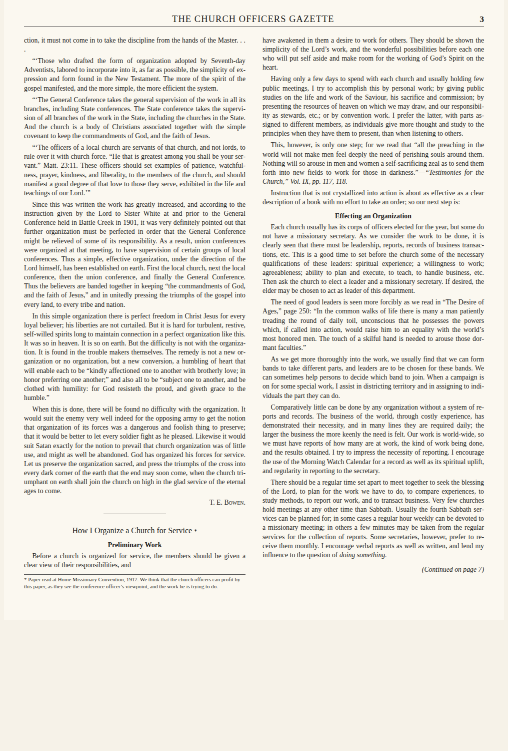The Church Officers Gazette
3
ction, it must not come in to take the discipline from the hands of the Master. . . .
“‘Those who drafted the form of organization adopted by Seventh-day Adventists, labored to incorporate into it, as far as possible, the simplicity of expression and form found in the New Testament. The more of the spirit of the gospel manifested, and the more simple, the more efficient the system.
“‘The General Conference takes the general supervision of the work in all its branches, including State conferences. The State conference takes the supervision of all branches of the work in the State, including the churches in the State. And the church is a body of Christians associated together with the simple covenant to keep the commandments of God, and the faith of Jesus.
“‘The officers of a local church are servants of that church, and not lords, to rule over it with church force. “He that is greatest among you shall be your servant.” Matt. 23:11. These officers should set examples of patience, watchfulness, prayer, kindness, and liberality, to the members of the church, and should manifest a good degree of that love to those they serve, exhibited in the life and teachings of our Lord.’”
Since this was written the work has greatly increased, and according to the instruction given by the Lord to Sister White at and prior to the General Conference held in Battle Creek in 1901, it was very definitely pointed out that further organization must be perfected in order that the General Conference might be relieved of some of its responsibility. As a result, union conferences were organized at that meeting, to have supervision of certain groups of local conferences. Thus a simple, effective organization, under the direction of the Lord himself, has been established on earth. First the local church, next the local conference, then the union conference, and finally the General Conference. Thus the believers are banded together in keeping “the commandments of God, and the faith of Jesus,” and in unitedly pressing the triumphs of the gospel into every land, to every tribe and nation.
In this simple organization there is perfect freedom in Christ Jesus for every loyal believer; his liberties are not curtailed. But it is hard for turbulent, restive, self-willed spirits long to maintain connection in a perfect organization like this. It was so in heaven. It is so on earth. But the difficulty is not with the organization. It is found in the trouble makers themselves. The remedy is not a new organization or no organization, but a new conversion, a humbling of heart that will enable each to be “kindly affectioned one to another with brotherly love; in honor preferring one another;” and also all to be “subject one to another, and be clothed with humility: for God resisteth the proud, and giveth grace to the humble.”
When this is done, there will be found no difficulty with the organization. It would suit the enemy very well indeed for the opposing army to get the notion that organization of its forces was a dangerous and foolish thing to preserve; that it would be better to let every soldier fight as he pleased. Likewise it would suit Satan exactly for the notion to prevail that church organization was of little use, and might as well be abandoned. God has organized his forces for service. Let us preserve the organization sacred, and press the triumphs of the cross into every dark corner of the earth that the end may soon come, when the church triumphant on earth shall join the church on high in the glad service of the eternal ages to come.
T. E. Bowen.
How I Organize a Church for Service *
Preliminary Work
Before a church is organized for service, the members should be given a clear view of their responsibilities, and
* Paper read at Home Missionary Convention, 1917. We think that the church officers can profit by this paper, as they see the conference officer’s viewpoint, and the work he is trying to do.
have awakened in them a desire to work for others. They should be shown the simplicity of the Lord’s work, and the wonderful possibilities before each one who will put self aside and make room for the working of God’s Spirit on the heart.
Having only a few days to spend with each church and usually holding few public meetings, I try to accomplish this by personal work; by giving public studies on the life and work of the Saviour, his sacrifice and commission; by presenting the resources of heaven on which we may draw, and our responsibility as stewards, etc.; or by convention work. I prefer the latter, with parts assigned to different members, as individuals give more thought and study to the principles when they have them to present, than when listening to others.
This, however, is only one step; for we read that “all the preaching in the world will not make men feel deeply the need of perishing souls around them. Nothing will so arouse in men and women a self-sacrificing zeal as to send them forth into new fields to work for those in darkness.”—“Testimonies for the Church,” Vol. IX, pp. 117, 118.
Instruction that is not crystallized into action is about as effective as a clear description of a book with no effort to take an order; so our next step is:
Effecting an Organization
Each church usually has its corps of officers elected for the year, but some do not have a missionary secretary. As we consider the work to be done, it is clearly seen that there must be leadership, reports, records of business transactions, etc. This is a good time to set before the church some of the necessary qualifications of these leaders: spiritual experience; a willingness to work; agreeableness; ability to plan and execute, to teach, to handle business, etc. Then ask the church to elect a leader and a missionary secretary. If desired, the elder may be chosen to act as leader of this department.
The need of good leaders is seen more forcibly as we read in “The Desire of Ages,” page 250: “In the common walks of life there is many a man patiently treading the round of daily toil, unconscious that he possesses the powers which, if called into action, would raise him to an equality with the world’s most honored men. The touch of a skilful hand is needed to arouse those dormant faculties.”
As we get more thoroughly into the work, we usually find that we can form bands to take different parts, and leaders are to be chosen for these bands. We can sometimes help persons to decide which band to join. When a campaign is on for some special work, I assist in districting territory and in assigning to individuals the part they can do.
Comparatively little can be done by any organization without a system of reports and records. The business of the world, through costly experience, has demonstrated their necessity, and in many lines they are required daily; the larger the business the more keenly the need is felt. Our work is world-wide, so we must have reports of how many are at work, the kind of work being done, and the results obtained. I try to impress the necessity of reporting. I encourage the use of the Morning Watch Calendar for a record as well as its spiritual uplift, and regularity in reporting to the secretary.
There should be a regular time set apart to meet together to seek the blessing of the Lord, to plan for the work we have to do, to compare experiences, to study methods, to report our work, and to transact business. Very few churches hold meetings at any other time than Sabbath. Usually the fourth Sabbath services can be planned for; in some cases a regular hour weekly can be devoted to a missionary meeting; in others a few minutes may be taken from the regular services for the collection of reports. Some secretaries, however, prefer to receive them monthly. I encourage verbal reports as well as written, and lend my influence to the question of doing something.
(Continued on page 7)